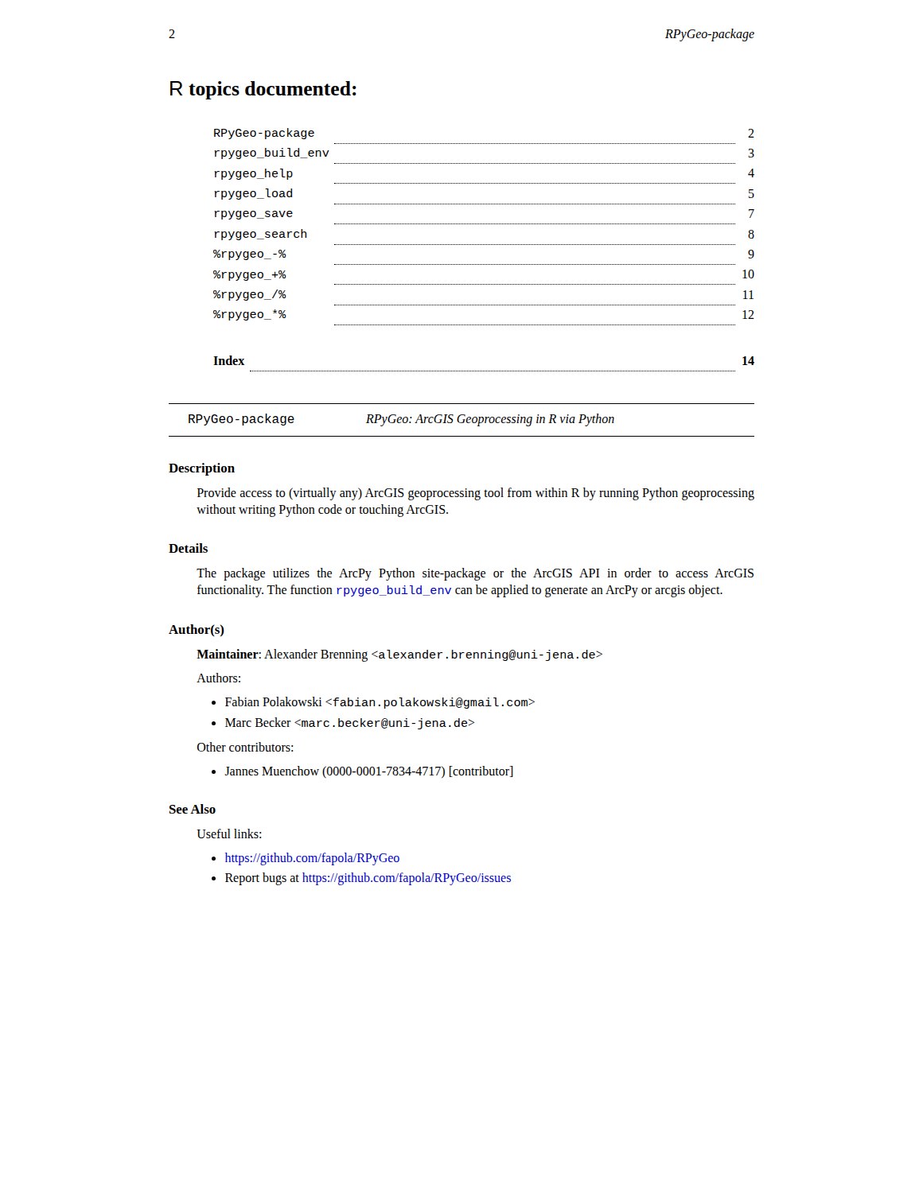2 RPyGeo-package
R topics documented:
| RPyGeo-package | | 2 |
| rpygeo_build_env | | 3 |
| rpygeo_help | | 4 |
| rpygeo_load | | 5 |
| rpygeo_save | | 7 |
| rpygeo_search | | 8 |
| %rpygeo_-% | | 9 |
| %rpygeo_+% | | 10 |
| %rpygeo_/% | | 11 |
| %rpygeo_*% | | 12 |
| Index | | 14 |
RPyGeo-package RPyGeo: ArcGIS Geoprocessing in R via Python
Description
Provide access to (virtually any) ArcGIS geoprocessing tool from within R by running Python geoprocessing without writing Python code or touching ArcGIS.
Details
The package utilizes the ArcPy Python site-package or the ArcGIS API in order to access ArcGIS functionality. The function rpygeo_build_env can be applied to generate an ArcPy or arcgis object.
Author(s)
Maintainer: Alexander Brenning <alexander.brenning@uni-jena.de>
Authors:
Fabian Polakowski <fabian.polakowski@gmail.com>
Marc Becker <marc.becker@uni-jena.de>
Other contributors:
Jannes Muenchow (0000-0001-7834-4717) [contributor]
See Also
Useful links:
https://github.com/fapola/RPyGeo
Report bugs at https://github.com/fapola/RPyGeo/issues